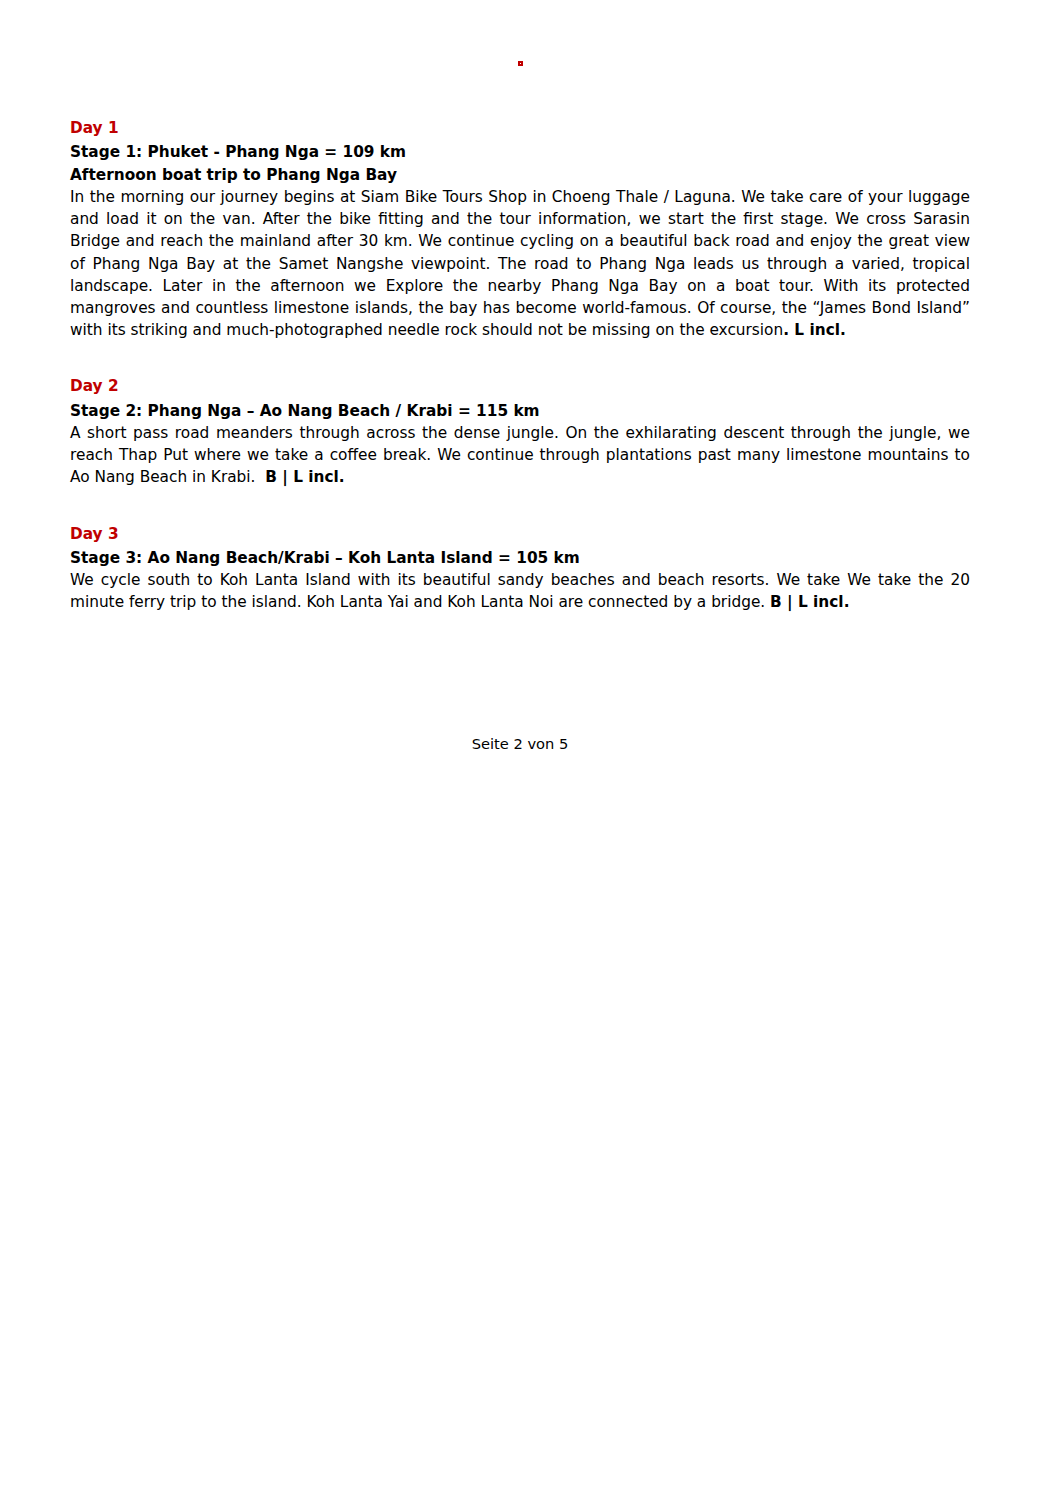Day 1
Stage 1: Phuket - Phang Nga = 109 km
Afternoon boat trip to Phang Nga Bay
In the morning our journey begins at Siam Bike Tours Shop in Choeng Thale / Laguna. We take care of your luggage and load it on the van. After the bike fitting and the tour information, we start the first stage. We cross Sarasin Bridge and reach the mainland after 30 km. We continue cycling on a beautiful back road and enjoy the great view of Phang Nga Bay at the Samet Nangshe viewpoint. The road to Phang Nga leads us through a varied, tropical landscape. Later in the afternoon we Explore the nearby Phang Nga Bay on a boat tour. With its protected mangroves and countless limestone islands, the bay has become world-famous. Of course, the “James Bond Island” with its striking and much-photographed needle rock should not be missing on the excursion. L incl.
Day 2
Stage 2: Phang Nga – Ao Nang Beach / Krabi = 115 km
A short pass road meanders through across the dense jungle. On the exhilarating descent through the jungle, we reach Thap Put where we take a coffee break. We continue through plantations past many limestone mountains to Ao Nang Beach in Krabi. B | L incl.
Day 3
Stage 3: Ao Nang Beach/Krabi – Koh Lanta Island = 105 km
We cycle south to Koh Lanta Island with its beautiful sandy beaches and beach resorts. We take We take the 20 minute ferry trip to the island. Koh Lanta Yai and Koh Lanta Noi are connected by a bridge. B | L incl.
Seite 2 von 5